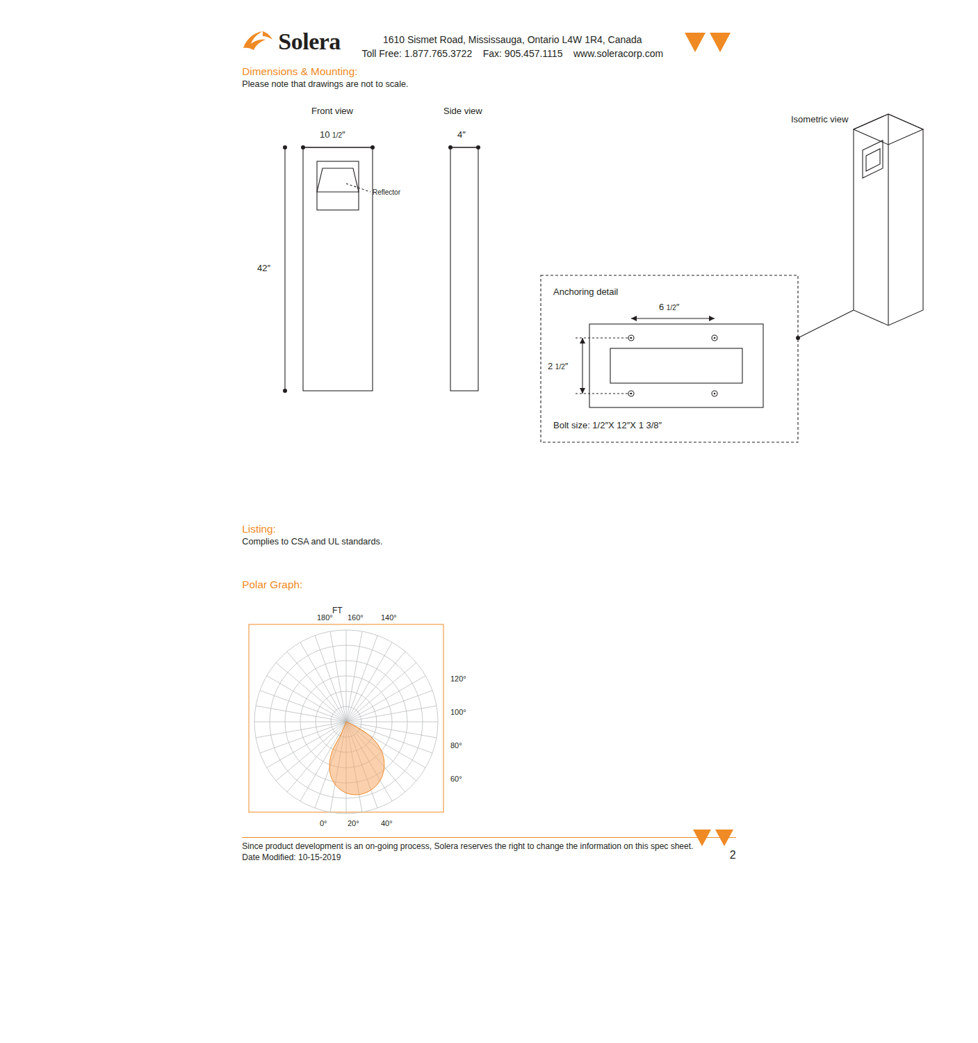Solera
1610 Sismet Road, Mississauga, Ontario L4W 1R4, Canada
Toll Free: 1.877.765.3722 Fax: 905.457.1115 www.soleracorp.com
Dimensions & Mounting:
Please note that drawings are not to scale.
Front view Side view Isometric view 10 1/2″ Reflector 42″ 4″ Anchoring detail 6 1/2″ 2 1/2″ Bolt size: 1/2″X 12″X 1 3/8″
Listing:
Complies to CSA and UL standards.
Polar Graph:
FT 180° 160° 140° 120° 100° 80° 60° 0° 20° 40°
Since product development is an on-going process, Solera reserves the right to change the information on this spec sheet.
Date Modified: 10-15-2019
2